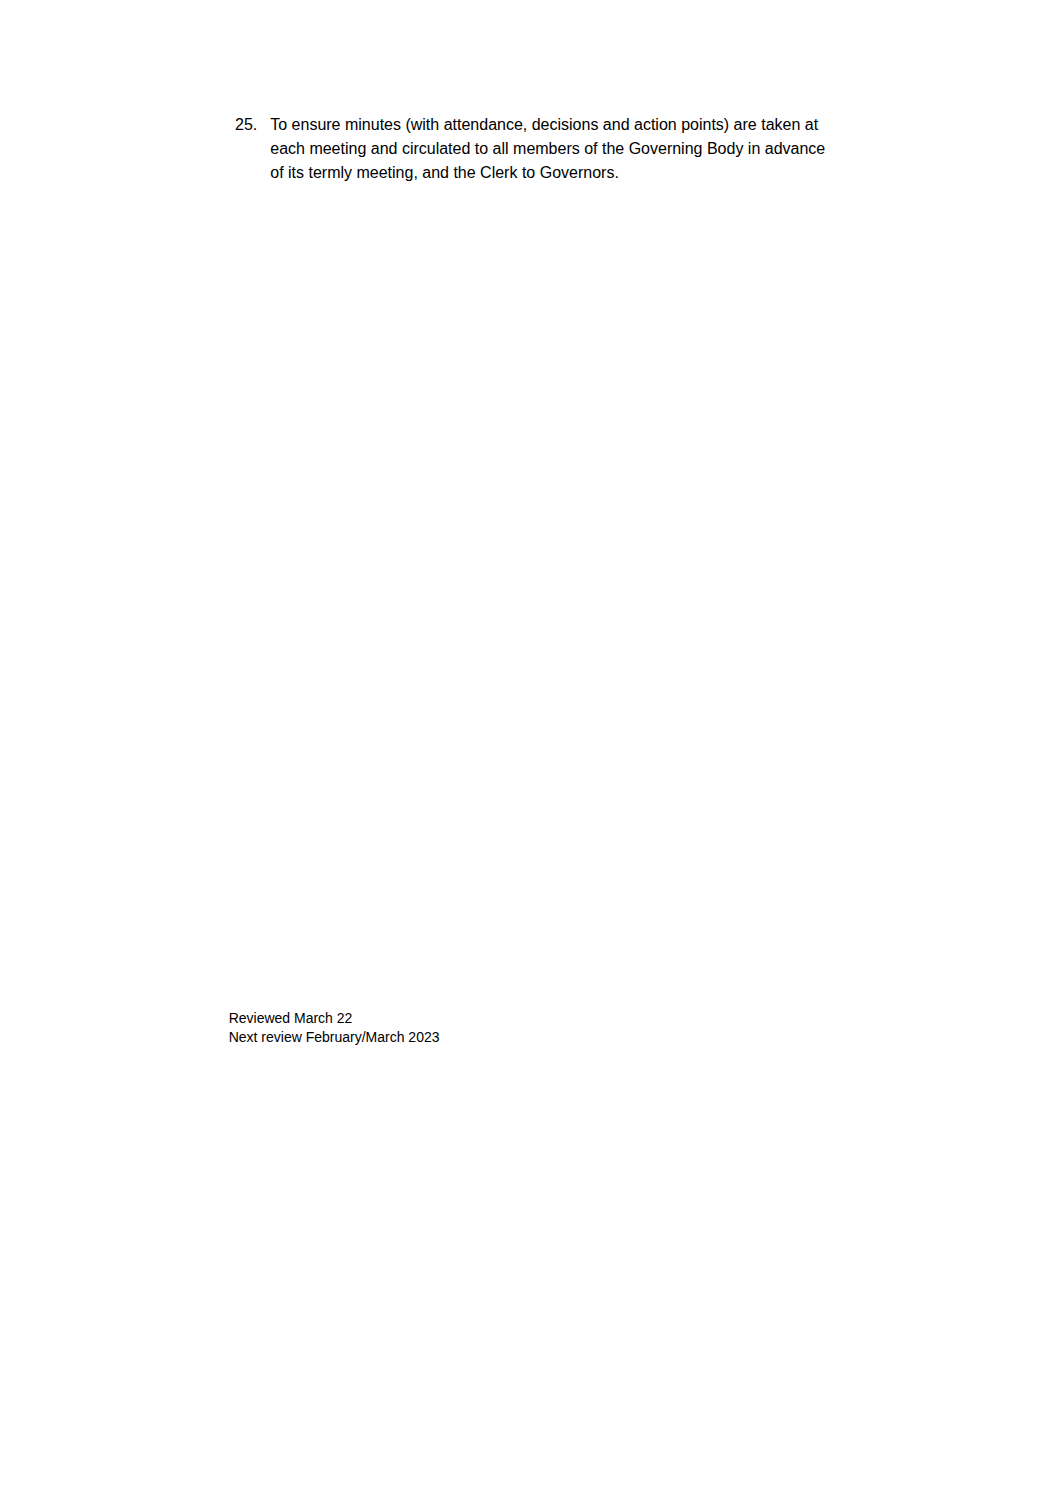To ensure minutes (with attendance, decisions and action points) are taken at each meeting and circulated to all members of the Governing Body in advance of its termly meeting, and the Clerk to Governors.
Reviewed March 22
Next review February/March 2023